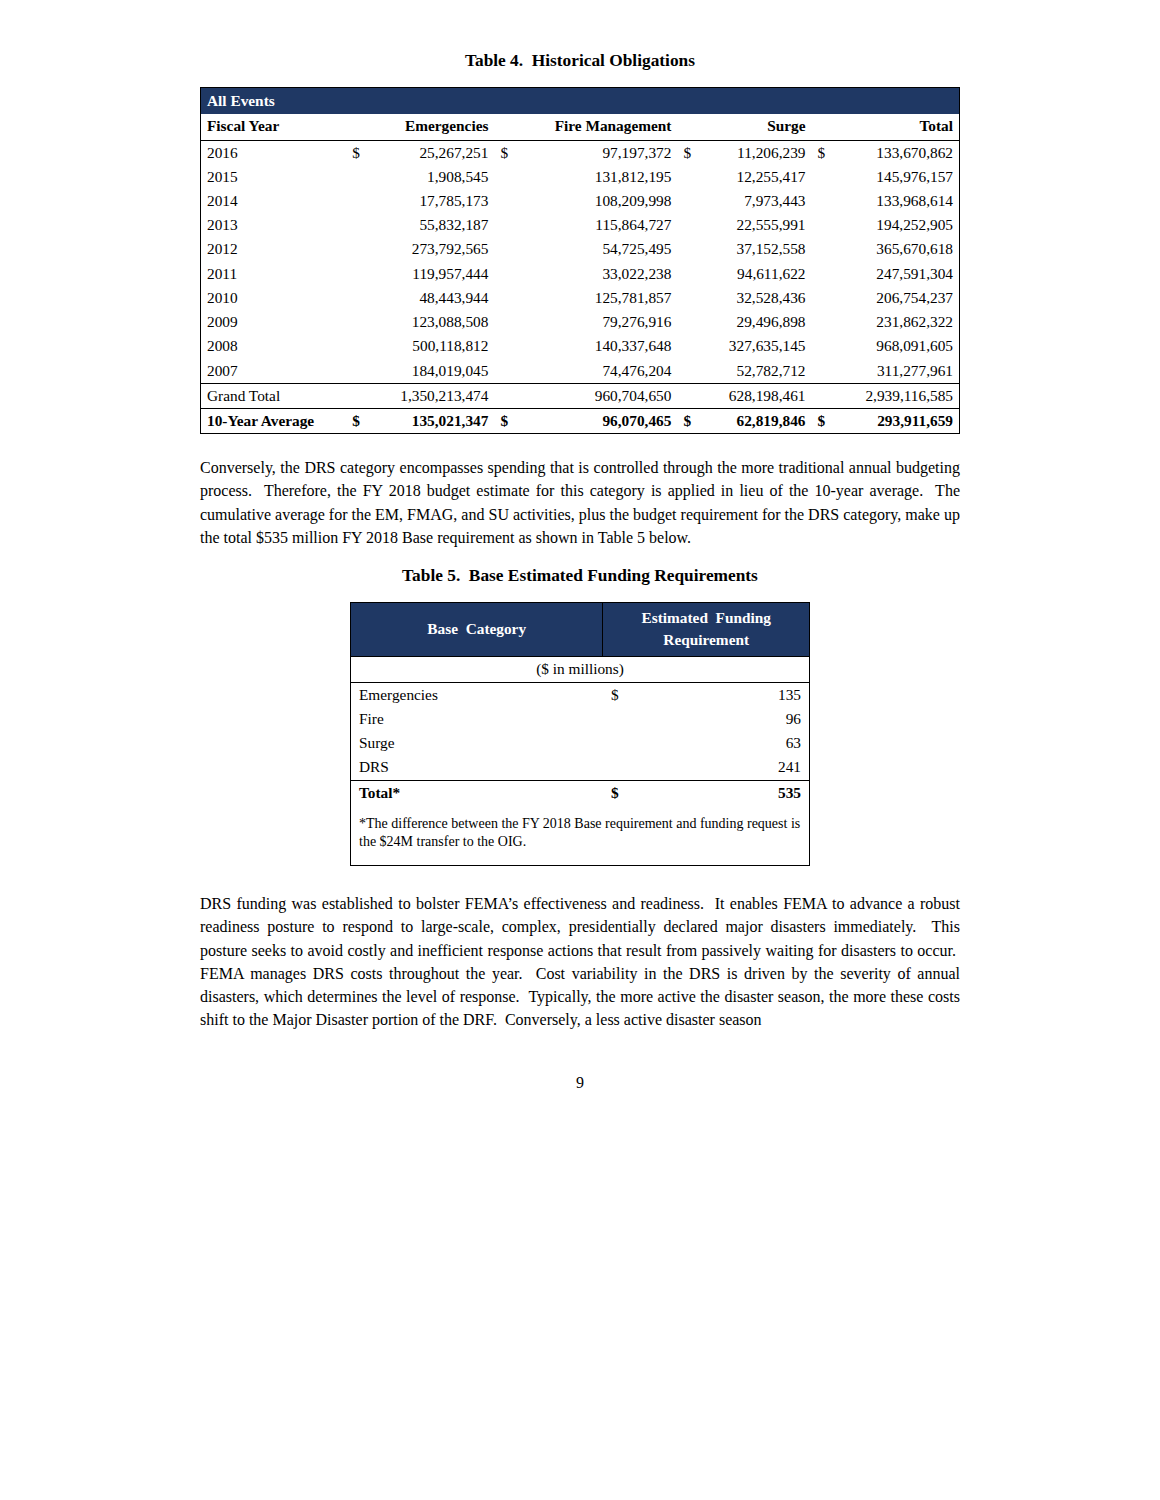Table 4. Historical Obligations
| All Events |
| Fiscal Year | | Emergencies | | Fire Management | | Surge | | Total |
| 2016 | $ | 25,267,251 | $ | 97,197,372 | $ | 11,206,239 | $ | 133,670,862 |
| 2015 | | 1,908,545 | | 131,812,195 | | 12,255,417 | | 145,976,157 |
| 2014 | | 17,785,173 | | 108,209,998 | | 7,973,443 | | 133,968,614 |
| 2013 | | 55,832,187 | | 115,864,727 | | 22,555,991 | | 194,252,905 |
| 2012 | | 273,792,565 | | 54,725,495 | | 37,152,558 | | 365,670,618 |
| 2011 | | 119,957,444 | | 33,022,238 | | 94,611,622 | | 247,591,304 |
| 2010 | | 48,443,944 | | 125,781,857 | | 32,528,436 | | 206,754,237 |
| 2009 | | 123,088,508 | | 79,276,916 | | 29,496,898 | | 231,862,322 |
| 2008 | | 500,118,812 | | 140,337,648 | | 327,635,145 | | 968,091,605 |
| 2007 | | 184,019,045 | | 74,476,204 | | 52,782,712 | | 311,277,961 |
| Grand Total | | 1,350,213,474 | | 960,704,650 | | 628,198,461 | | 2,939,116,585 |
| 10-Year Average | $ | 135,021,347 | $ | 96,070,465 | $ | 62,819,846 | $ | 293,911,659 |
Conversely, the DRS category encompasses spending that is controlled through the more traditional annual budgeting process. Therefore, the FY 2018 budget estimate for this category is applied in lieu of the 10-year average. The cumulative average for the EM, FMAG, and SU activities, plus the budget requirement for the DRS category, make up the total $535 million FY 2018 Base requirement as shown in Table 5 below.
Table 5. Base Estimated Funding Requirements
| Base Category | Estimated Funding Requirement |
| --- | --- |
| ($ in millions) |
| Emergencies | $ | 135 |
| Fire | | 96 |
| Surge | | 63 |
| DRS | | 241 |
| Total* | $ | 535 |
| *The difference between the FY 2018 Base requirement and funding request is the $24M transfer to the OIG. |
DRS funding was established to bolster FEMA’s effectiveness and readiness. It enables FEMA to advance a robust readiness posture to respond to large-scale, complex, presidentially declared major disasters immediately. This posture seeks to avoid costly and inefficient response actions that result from passively waiting for disasters to occur. FEMA manages DRS costs throughout the year. Cost variability in the DRS is driven by the severity of annual disasters, which determines the level of response. Typically, the more active the disaster season, the more these costs shift to the Major Disaster portion of the DRF. Conversely, a less active disaster season
9